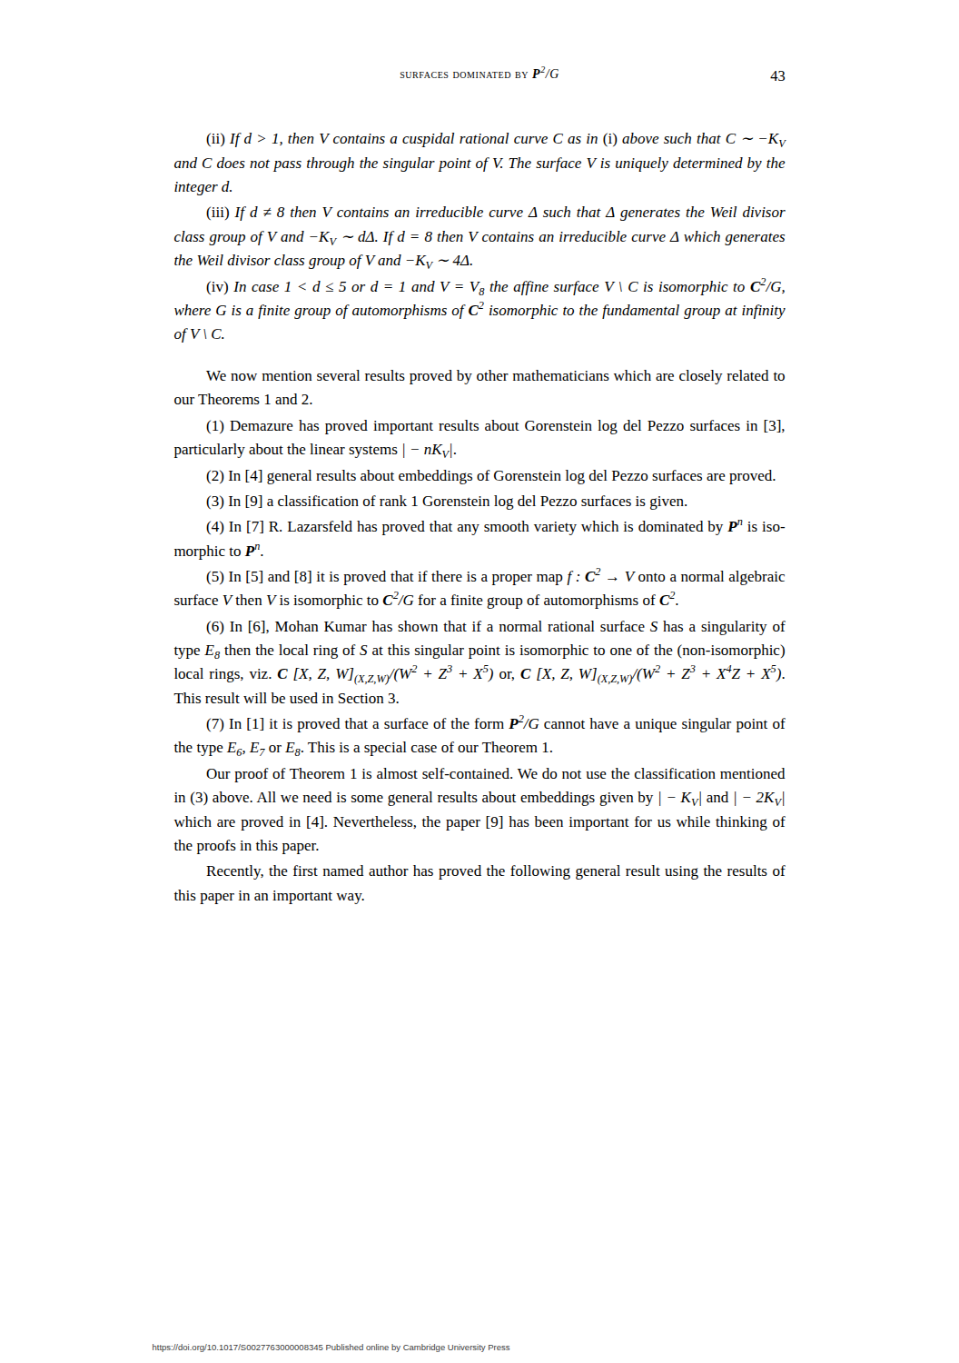surfaces dominated by P2/G 43
(ii) If d > 1, then V contains a cuspidal rational curve C as in (i) above such that C ∼ −KV and C does not pass through the singular point of V. The surface V is uniquely determined by the integer d.
(iii) If d ≠ 8 then V contains an irreducible curve Δ such that Δ generates the Weil divisor class group of V and −KV ∼ dΔ. If d = 8 then V contains an irreducible curve Δ which generates the Weil divisor class group of V and −KV ∼ 4Δ.
(iv) In case 1 < d ≤ 5 or d = 1 and V = V8 the affine surface V \ C is isomorphic to C2/G, where G is a finite group of automorphisms of C2 isomorphic to the fundamental group at infinity of V \ C.
We now mention several results proved by other mathematicians which are closely related to our Theorems 1 and 2.
(1) Demazure has proved important results about Gorenstein log del Pezzo surfaces in [3], particularly about the linear systems | − nKV|.
(2) In [4] general results about embeddings of Gorenstein log del Pezzo surfaces are proved.
(3) In [9] a classification of rank 1 Gorenstein log del Pezzo surfaces is given.
(4) In [7] R. Lazarsfeld has proved that any smooth variety which is dominated by Pn is isomorphic to Pn.
(5) In [5] and [8] it is proved that if there is a proper map f : C2 → V onto a normal algebraic surface V then V is isomorphic to C2/G for a finite group of automorphisms of C2.
(6) In [6], Mohan Kumar has shown that if a normal rational surface S has a singularity of type E8 then the local ring of S at this singular point is isomorphic to one of the (non-isomorphic) local rings, viz. C [X, Z, W](X,Z,W)/(W2 + Z3 + X5) or, C [X, Z, W](X,Z,W)/(W2 + Z3 + X4Z + X5). This result will be used in Section 3.
(7) In [1] it is proved that a surface of the form P2/G cannot have a unique singular point of the type E6, E7 or E8. This is a special case of our Theorem 1.
Our proof of Theorem 1 is almost self-contained. We do not use the classification mentioned in (3) above. All we need is some general results about embeddings given by | − KV| and | − 2KV| which are proved in [4]. Nevertheless, the paper [9] has been important for us while thinking of the proofs in this paper.
Recently, the first named author has proved the following general result using the results of this paper in an important way.
https://doi.org/10.1017/S0027763000008345 Published online by Cambridge University Press